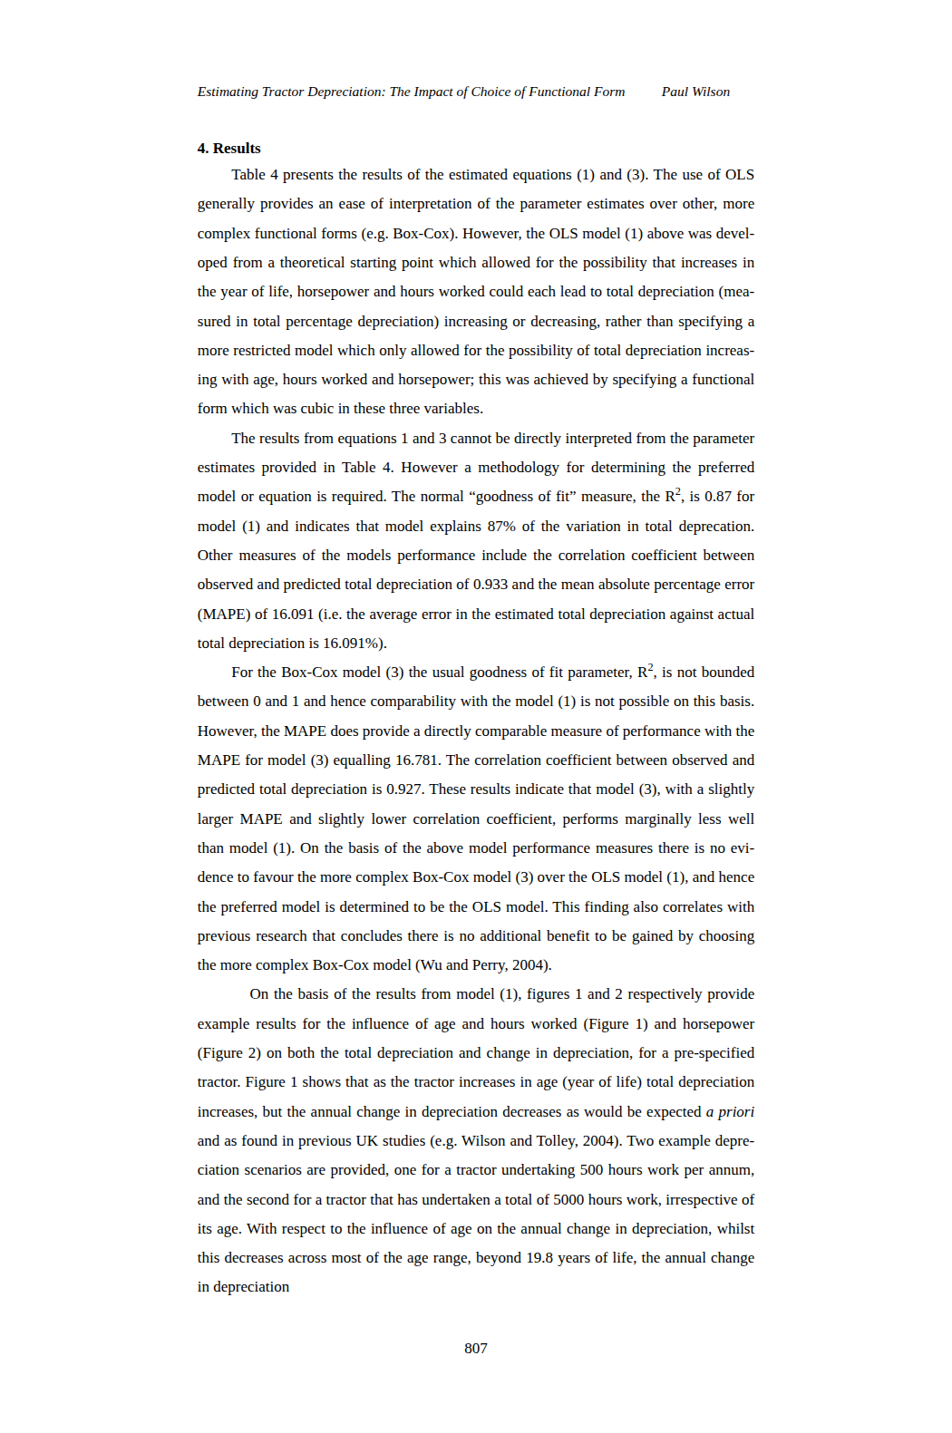Estimating Tractor Depreciation: The Impact of Choice of Functional FormPaul Wilson
4. Results
Table 4 presents the results of the estimated equations (1) and (3). The use of OLS generally provides an ease of interpretation of the parameter estimates over other, more complex functional forms (e.g. Box-Cox). However, the OLS model (1) above was developed from a theoretical starting point which allowed for the possibility that increases in the year of life, horsepower and hours worked could each lead to total depreciation (measured in total percentage depreciation) increasing or decreasing, rather than specifying a more restricted model which only allowed for the possibility of total depreciation increasing with age, hours worked and horsepower; this was achieved by specifying a functional form which was cubic in these three variables.
The results from equations 1 and 3 cannot be directly interpreted from the parameter estimates provided in Table 4. However a methodology for determining the preferred model or equation is required. The normal “goodness of fit” measure, the R2, is 0.87 for model (1) and indicates that model explains 87% of the variation in total deprecation. Other measures of the models performance include the correlation coefficient between observed and predicted total depreciation of 0.933 and the mean absolute percentage error (MAPE) of 16.091 (i.e. the average error in the estimated total depreciation against actual total depreciation is 16.091%).
For the Box-Cox model (3) the usual goodness of fit parameter, R2, is not bounded between 0 and 1 and hence comparability with the model (1) is not possible on this basis. However, the MAPE does provide a directly comparable measure of performance with the MAPE for model (3) equalling 16.781. The correlation coefficient between observed and predicted total depreciation is 0.927. These results indicate that model (3), with a slightly larger MAPE and slightly lower correlation coefficient, performs marginally less well than model (1). On the basis of the above model performance measures there is no evidence to favour the more complex Box-Cox model (3) over the OLS model (1), and hence the preferred model is determined to be the OLS model. This finding also correlates with previous research that concludes there is no additional benefit to be gained by choosing the more complex Box-Cox model (Wu and Perry, 2004).
On the basis of the results from model (1), figures 1 and 2 respectively provide example results for the influence of age and hours worked (Figure 1) and horsepower (Figure 2) on both the total depreciation and change in depreciation, for a pre-specified tractor. Figure 1 shows that as the tractor increases in age (year of life) total depreciation increases, but the annual change in depreciation decreases as would be expected a priori and as found in previous UK studies (e.g. Wilson and Tolley, 2004). Two example depreciation scenarios are provided, one for a tractor undertaking 500 hours work per annum, and the second for a tractor that has undertaken a total of 5000 hours work, irrespective of its age. With respect to the influence of age on the annual change in depreciation, whilst this decreases across most of the age range, beyond 19.8 years of life, the annual change in depreciation
807